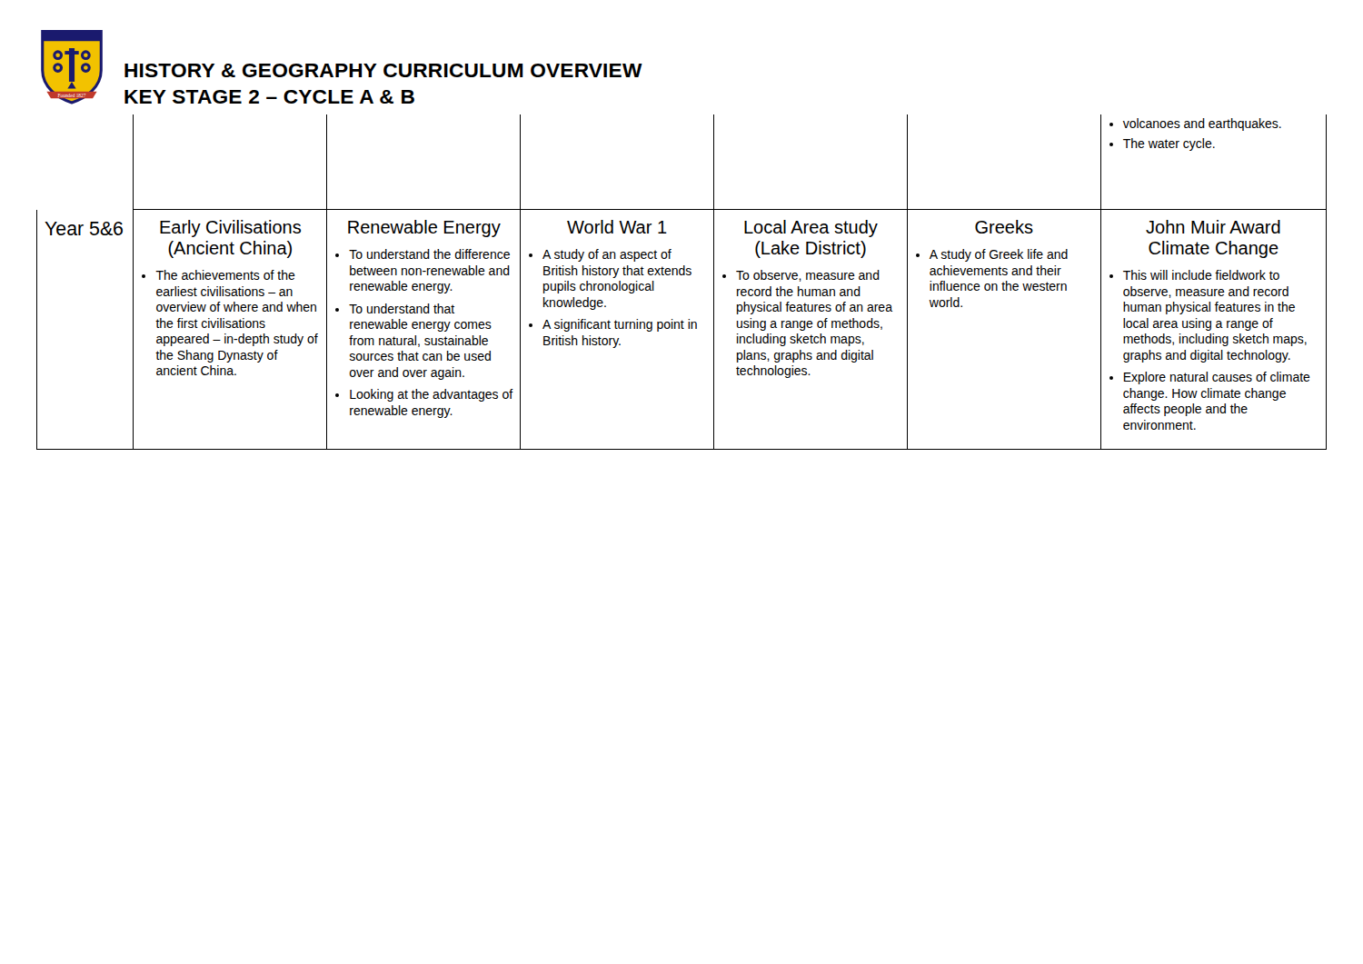Founded 1827
HISTORY & GEOGRAPHY CURRICULUM OVERVIEW
KEY STAGE 2 – CYCLE A & B
| | | | | | | volcanoes and earthquakes. The water cycle. |
| Year 5&6 | Early Civilisations (Ancient China) The achievements of the earliest civilisations – an overview of where and when the first civilisations appeared – in-depth study of the Shang Dynasty of ancient China. | Renewable Energy To understand the difference between non-renewable and renewable energy. To understand that renewable energy comes from natural, sustainable sources that can be used over and over again. Looking at the advantages of renewable energy. | World War 1 A study of an aspect of British history that extends pupils chronological knowledge. A significant turning point in British history. | Local Area study (Lake District) To observe, measure and record the human and physical features of an area using a range of methods, including sketch maps, plans, graphs and digital technologies. | Greeks A study of Greek life and achievements and their influence on the western world. | John Muir Award Climate Change This will include fieldwork to observe, measure and record human physical features in the local area using a range of methods, including sketch maps, graphs and digital technology. Explore natural causes of climate change. How climate change affects people and the environment. |